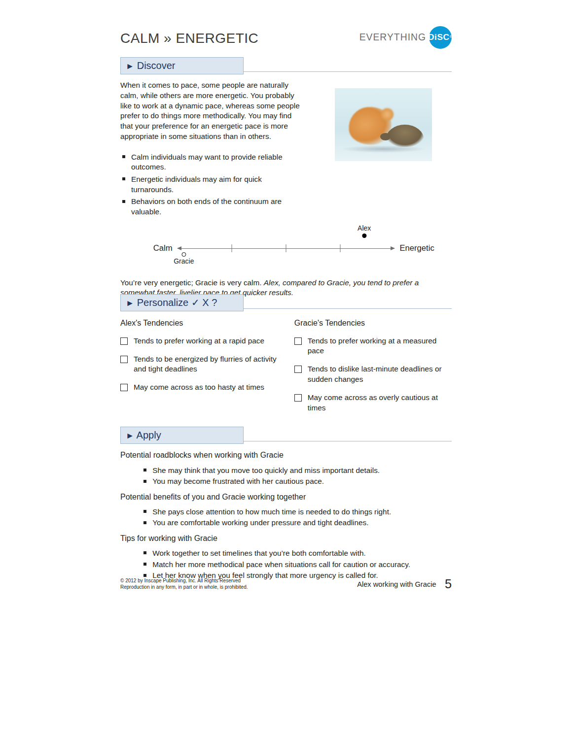CALM » ENERGETIC
EVERYTHING DiSC®
► Discover
When it comes to pace, some people are naturally calm, while others are more energetic. You probably like to work at a dynamic pace, whereas some people prefer to do things more methodically. You may find that your preference for an energetic pace is more appropriate in some situations than in others.
Calm individuals may want to provide reliable outcomes.
Energetic individuals may aim for quick turnarounds.
Behaviors on both ends of the continuum are valuable.
Calm
Alex
Gracie
Energetic
You’re very energetic; Gracie is very calm. Alex, compared to Gracie, you tend to prefer a somewhat faster, livelier pace to get quicker results.
► Personalize ✓ X ?
Alex's Tendencies
Tends to prefer working at a rapid pace
Tends to be energized by flurries of activity and tight deadlines
May come across as too hasty at times
Gracie's Tendencies
Tends to prefer working at a measured pace
Tends to dislike last-minute deadlines or sudden changes
May come across as overly cautious at times
► Apply
Potential roadblocks when working with Gracie
She may think that you move too quickly and miss important details.
You may become frustrated with her cautious pace.
Potential benefits of you and Gracie working together
She pays close attention to how much time is needed to do things right.
You are comfortable working under pressure and tight deadlines.
Tips for working with Gracie
Work together to set timelines that you’re both comfortable with.
Match her more methodical pace when situations call for caution or accuracy.
Let her know when you feel strongly that more urgency is called for.
© 2012 by Inscape Publishing, Inc. All Rights Reserved
Reproduction in any form, in part or in whole, is prohibited.
Alex working with Gracie
5